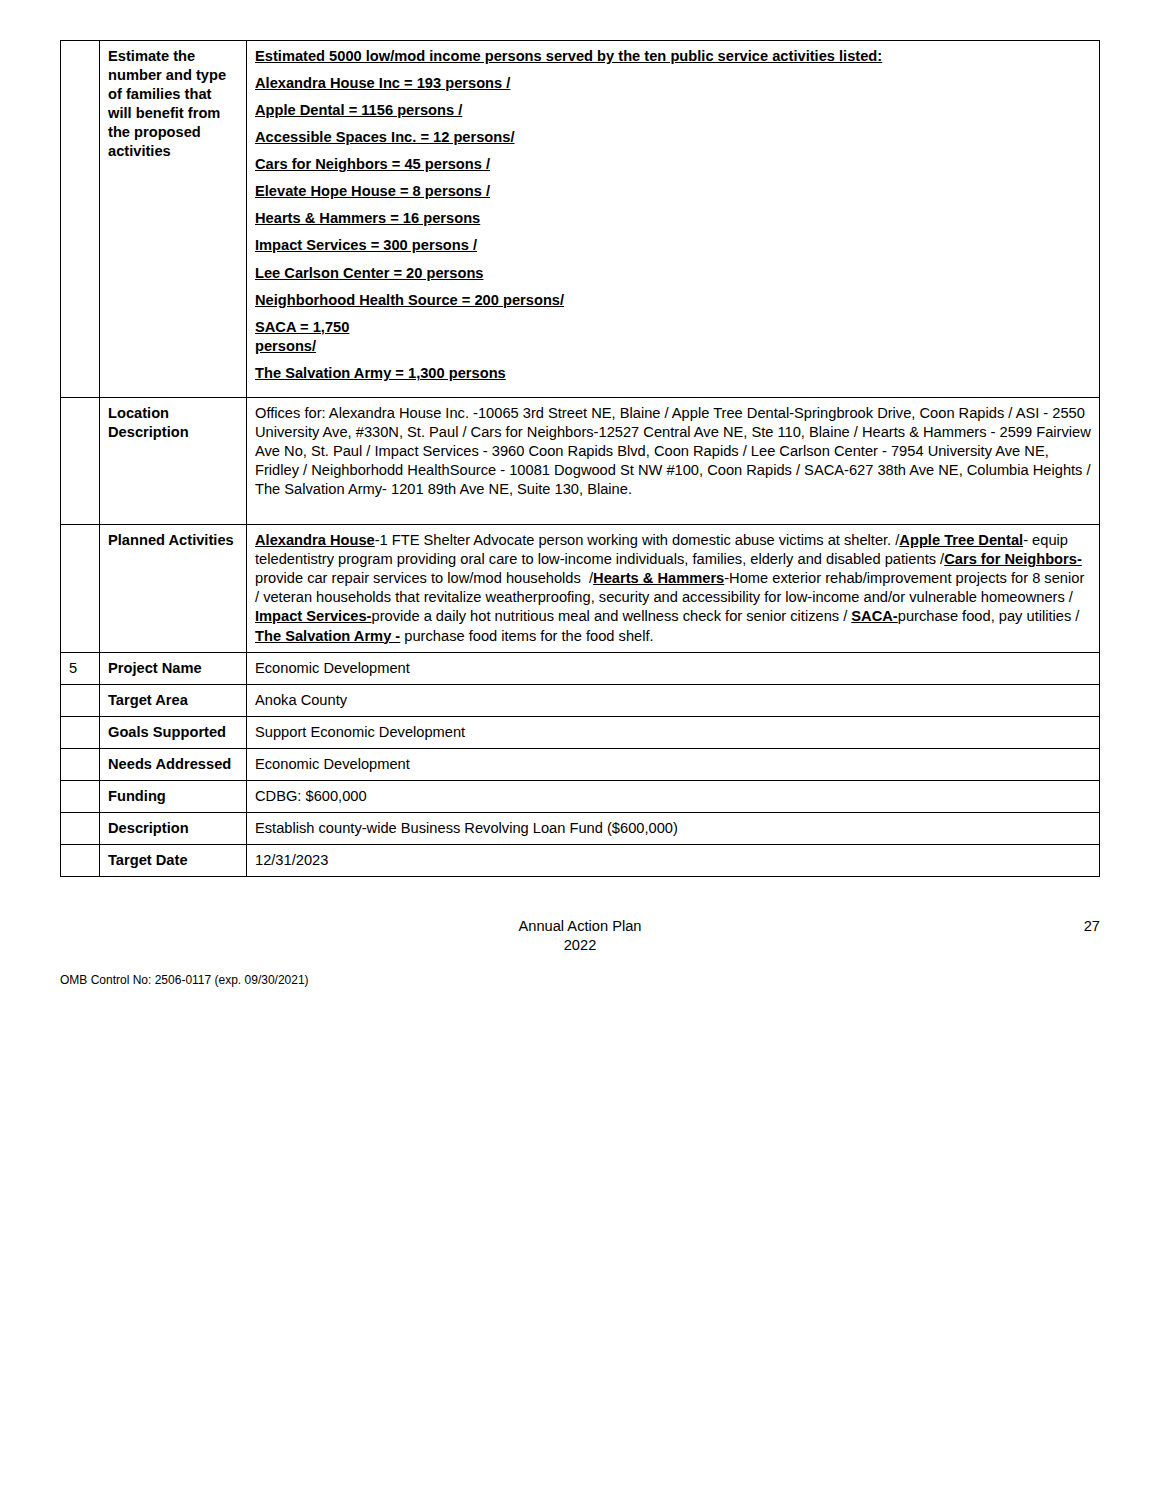| | Estimate the number and type of families that will benefit from the proposed activities | Estimated 5000 low/mod income persons served by the ten public service activities listed: Alexandra House Inc = 193 persons / Apple Dental = 1156 persons / Accessible Spaces Inc. = 12 persons/ Cars for Neighbors = 45 persons / Elevate Hope House = 8 persons / Hearts & Hammers = 16 persons Impact Services = 300 persons / Lee Carlson Center = 20 persons Neighborhood Health Source = 200 persons/ SACA = 1,750 persons/ The Salvation Army = 1,300 persons |
| | Location Description | Offices for: Alexandra House Inc. -10065 3rd Street NE, Blaine / Apple Tree Dental-Springbrook Drive, Coon Rapids / ASI - 2550 University Ave, #330N, St. Paul / Cars for Neighbors-12527 Central Ave NE, Ste 110, Blaine / Hearts & Hammers - 2599 Fairview Ave No, St. Paul / Impact Services - 3960 Coon Rapids Blvd, Coon Rapids / Lee Carlson Center - 7954 University Ave NE, Fridley / Neighborhodd HealthSource - 10081 Dogwood St NW #100, Coon Rapids / SACA-627 38th Ave NE, Columbia Heights / The Salvation Army- 1201 89th Ave NE, Suite 130, Blaine. |
| | Planned Activities | Alexandra House -1 FTE Shelter Advocate person working with domestic abuse victims at shelter. / Apple Tree Dental - equip teledentistry program providing oral care to low-income individuals, families, elderly and disabled patients / Cars for Neighbors- provide car repair services to low/mod households / Hearts & Hammers -Home exterior rehab/improvement projects for 8 senior / veteran households that revitalize weatherproofing, security and accessibility for low-income and/or vulnerable homeowners / Impact Services- provide a daily hot nutritious meal and wellness check for senior citizens / SACA- purchase food, pay utilities / The Salvation Army - purchase food items for the food shelf. |
| 5 | Project Name | Economic Development |
| | Target Area | Anoka County |
| | Goals Supported | Support Economic Development |
| | Needs Addressed | Economic Development |
| | Funding | CDBG: $600,000 |
| | Description | Establish county-wide Business Revolving Loan Fund ($600,000) |
| | Target Date | 12/31/2023 |
Annual Action Plan
2022
27
OMB Control No: 2506-0117 (exp. 09/30/2021)